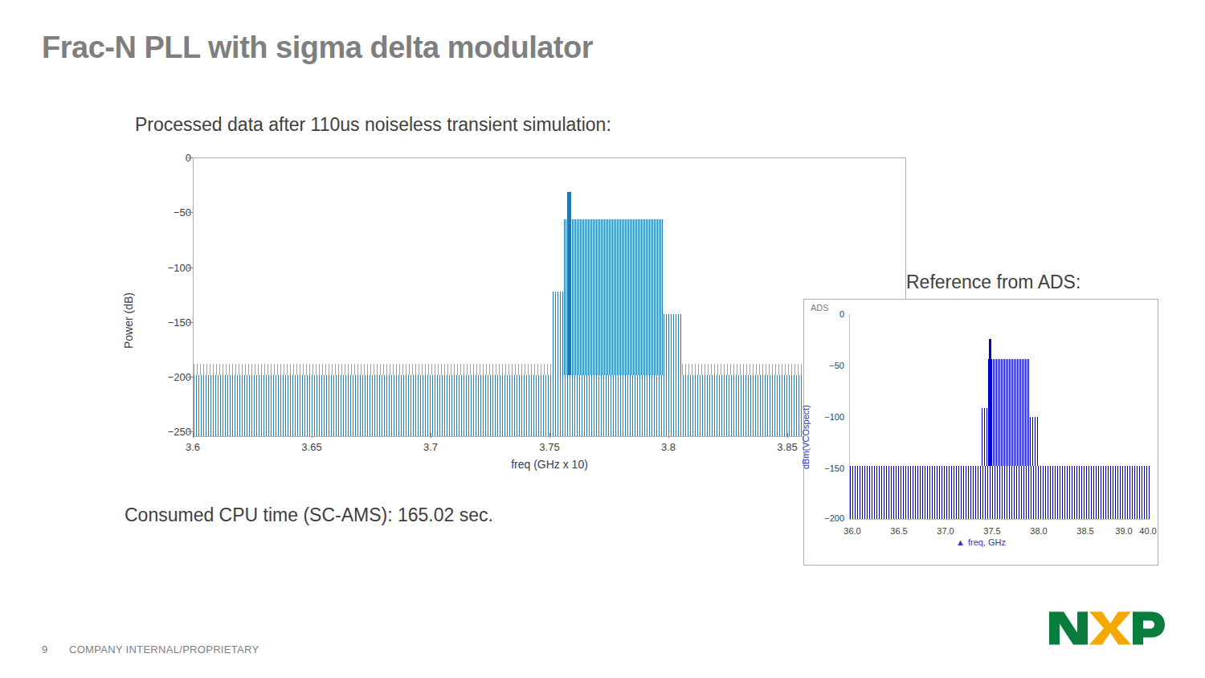Frac-N PLL with sigma delta modulator
Processed data after 110us noiseless transient simulation:
Power (dB)
0
−50
−100
−150
−200
−250
3.6
3.65
3.7
3.75
3.8
3.85
3.9
freq (GHz x 10)
Reference from ADS:
ADS
dBm(VCOspect)
0
−50
−100
−150
−200
36.0
36.5
37.0
37.5
38.0
38.5
39.0
40.0
freq, GHz
Consumed CPU time (SC-AMS): 165.02 sec.
9 COMPANY INTERNAL/PROPRIETARY